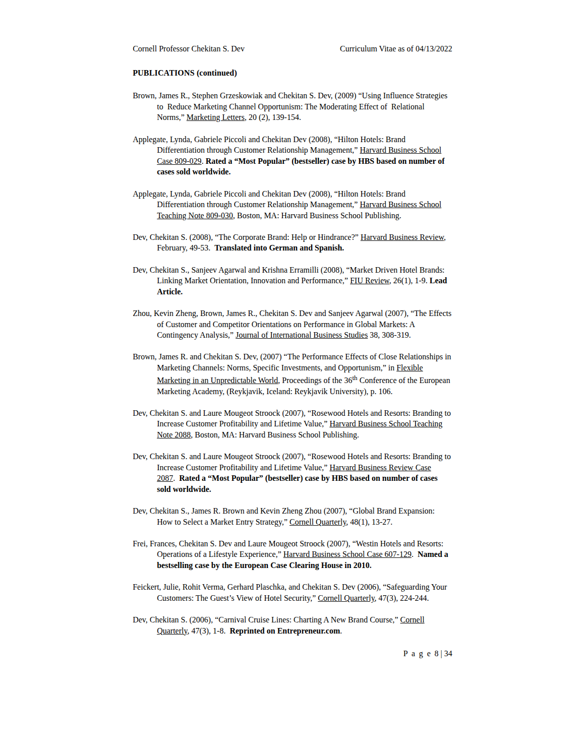Cornell Professor Chekitan S. Dev Curriculum Vitae as of 04/13/2022
PUBLICATIONS (continued)
Brown, James R., Stephen Grzeskowiak and Chekitan S. Dev, (2009) “Using Influence Strategies to Reduce Marketing Channel Opportunism: The Moderating Effect of Relational Norms,” Marketing Letters, 20 (2), 139-154.
Applegate, Lynda, Gabriele Piccoli and Chekitan Dev (2008), “Hilton Hotels: Brand Differentiation through Customer Relationship Management,” Harvard Business School Case 809-029. Rated a “Most Popular” (bestseller) case by HBS based on number of cases sold worldwide.
Applegate, Lynda, Gabriele Piccoli and Chekitan Dev (2008), “Hilton Hotels: Brand Differentiation through Customer Relationship Management,” Harvard Business School Teaching Note 809-030, Boston, MA: Harvard Business School Publishing.
Dev, Chekitan S. (2008), “The Corporate Brand: Help or Hindrance?” Harvard Business Review, February, 49-53. Translated into German and Spanish.
Dev, Chekitan S., Sanjeev Agarwal and Krishna Erramilli (2008), “Market Driven Hotel Brands: Linking Market Orientation, Innovation and Performance,” FIU Review, 26(1), 1-9. Lead Article.
Zhou, Kevin Zheng, Brown, James R., Chekitan S. Dev and Sanjeev Agarwal (2007), “The Effects of Customer and Competitor Orientations on Performance in Global Markets: A Contingency Analysis,” Journal of International Business Studies 38, 308-319.
Brown, James R. and Chekitan S. Dev, (2007) “The Performance Effects of Close Relationships in Marketing Channels: Norms, Specific Investments, and Opportunism,” in Flexible Marketing in an Unpredictable World, Proceedings of the 36th Conference of the European Marketing Academy, (Reykjavik, Iceland: Reykjavik University), p. 106.
Dev, Chekitan S. and Laure Mougeot Stroock (2007), “Rosewood Hotels and Resorts: Branding to Increase Customer Profitability and Lifetime Value,” Harvard Business School Teaching Note 2088, Boston, MA: Harvard Business School Publishing.
Dev, Chekitan S. and Laure Mougeot Stroock (2007), “Rosewood Hotels and Resorts: Branding to Increase Customer Profitability and Lifetime Value,” Harvard Business Review Case 2087. Rated a “Most Popular” (bestseller) case by HBS based on number of cases sold worldwide.
Dev, Chekitan S., James R. Brown and Kevin Zheng Zhou (2007), “Global Brand Expansion: How to Select a Market Entry Strategy,” Cornell Quarterly, 48(1), 13-27.
Frei, Frances, Chekitan S. Dev and Laure Mougeot Stroock (2007), “Westin Hotels and Resorts: Operations of a Lifestyle Experience,” Harvard Business School Case 607-129. Named a bestselling case by the European Case Clearing House in 2010.
Feickert, Julie, Rohit Verma, Gerhard Plaschka, and Chekitan S. Dev (2006), “Safeguarding Your Customers: The Guest’s View of Hotel Security,” Cornell Quarterly, 47(3), 224-244.
Dev, Chekitan S. (2006), “Carnival Cruise Lines: Charting A New Brand Course,” Cornell Quarterly, 47(3), 1-8. Reprinted on Entrepreneur.com.
P a g e 8 | 34